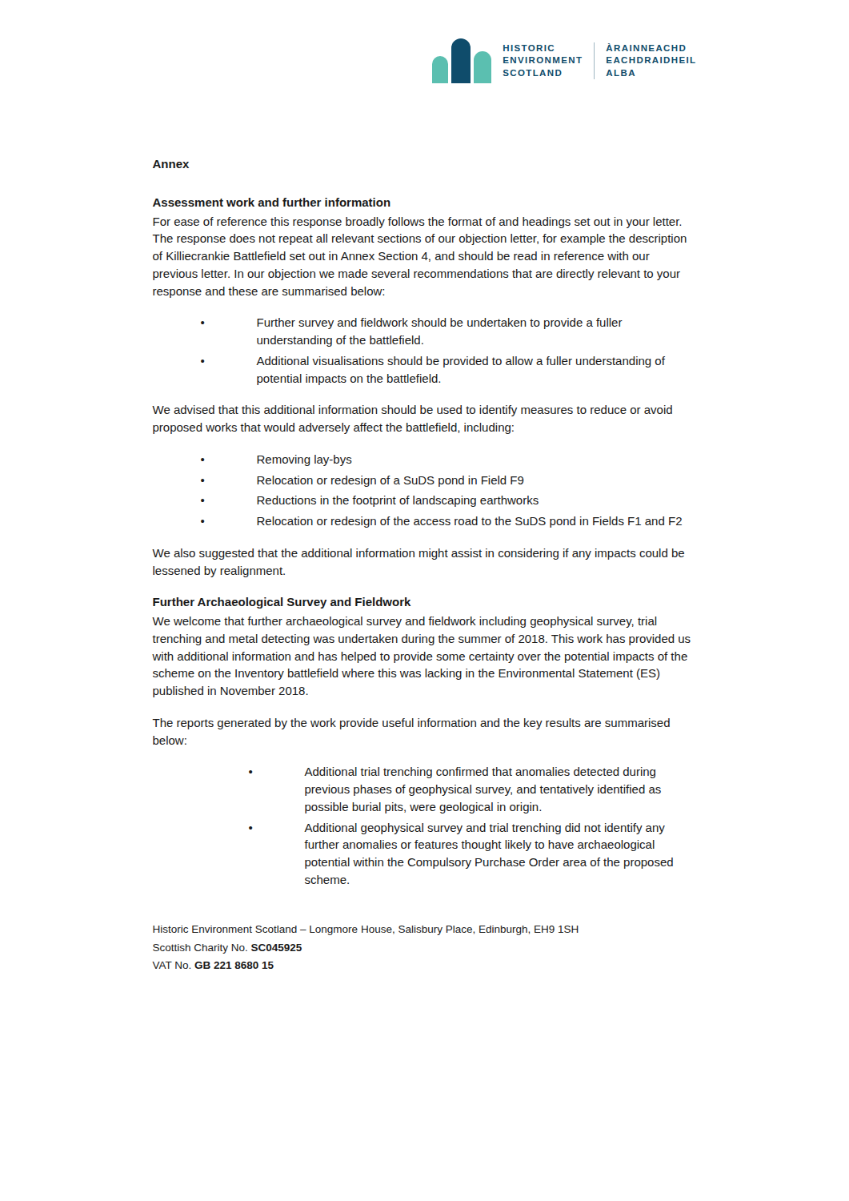HISTORIC
ENVIRONMENT
SCOTLAND
ÀRAINNEACHD
EACHDRAIDHEIL
ALBA
Annex
Assessment work and further information
For ease of reference this response broadly follows the format of and headings set out in your letter. The response does not repeat all relevant sections of our objection letter, for example the description of Killiecrankie Battlefield set out in Annex Section 4, and should be read in reference with our previous letter. In our objection we made several recommendations that are directly relevant to your response and these are summarised below:
Further survey and fieldwork should be undertaken to provide a fuller understanding of the battlefield.
Additional visualisations should be provided to allow a fuller understanding of potential impacts on the battlefield.
We advised that this additional information should be used to identify measures to reduce or avoid proposed works that would adversely affect the battlefield, including:
Removing lay-bys
Relocation or redesign of a SuDS pond in Field F9
Reductions in the footprint of landscaping earthworks
Relocation or redesign of the access road to the SuDS pond in Fields F1 and F2
We also suggested that the additional information might assist in considering if any impacts could be lessened by realignment.
Further Archaeological Survey and Fieldwork
We welcome that further archaeological survey and fieldwork including geophysical survey, trial trenching and metal detecting was undertaken during the summer of 2018. This work has provided us with additional information and has helped to provide some certainty over the potential impacts of the scheme on the Inventory battlefield where this was lacking in the Environmental Statement (ES) published in November 2018.
The reports generated by the work provide useful information and the key results are summarised below:
Additional trial trenching confirmed that anomalies detected during previous phases of geophysical survey, and tentatively identified as possible burial pits, were geological in origin.
Additional geophysical survey and trial trenching did not identify any further anomalies or features thought likely to have archaeological potential within the Compulsory Purchase Order area of the proposed scheme.
Historic Environment Scotland – Longmore House, Salisbury Place, Edinburgh, EH9 1SH
Scottish Charity No. SC045925
VAT No. GB 221 8680 15